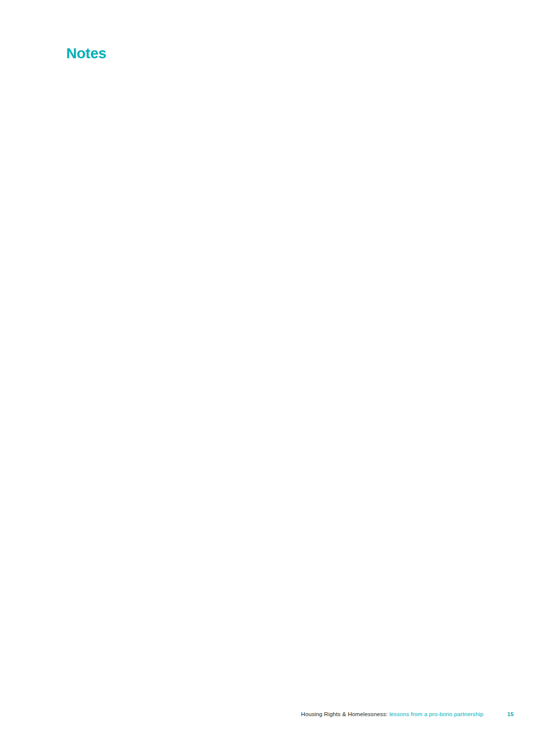Notes
Housing Rights & Homelessness: lessons from a pro-bono partnership 15